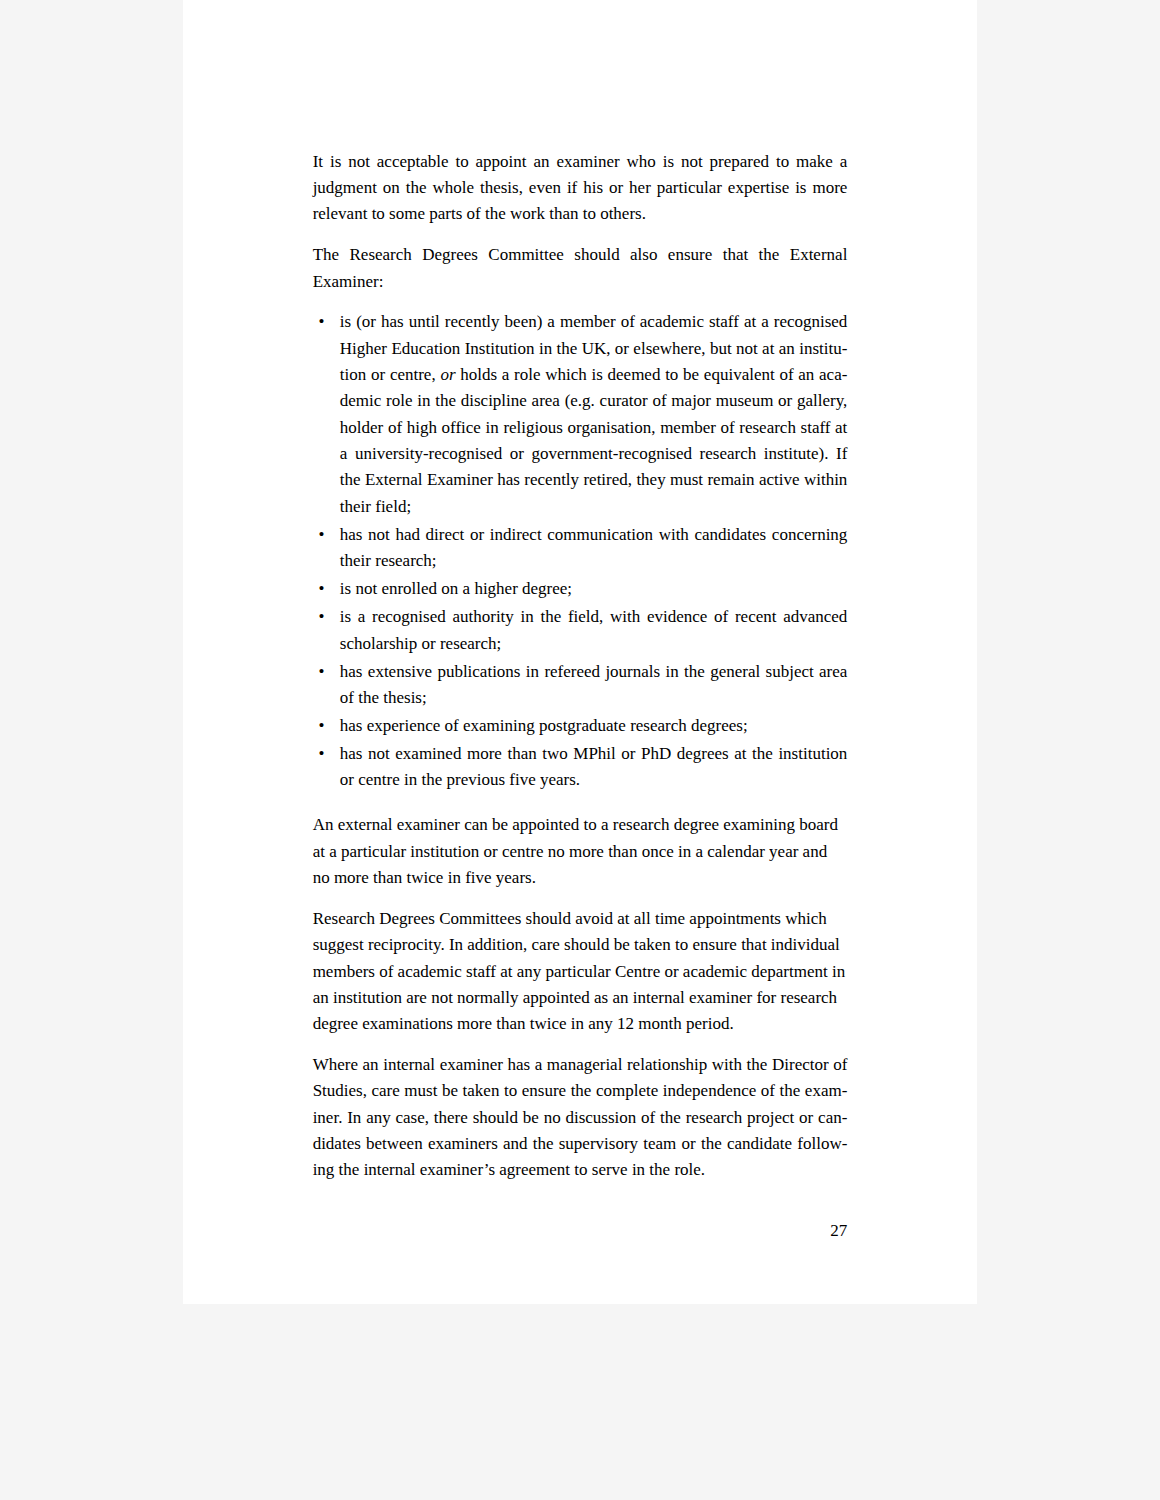It is not acceptable to appoint an examiner who is not prepared to make a judgment on the whole thesis, even if his or her particular expertise is more relevant to some parts of the work than to others.
The Research Degrees Committee should also ensure that the External Examiner:
is (or has until recently been) a member of academic staff at a recognised Higher Education Institution in the UK, or elsewhere, but not at an institution or centre, or holds a role which is deemed to be equivalent of an academic role in the discipline area (e.g. curator of major museum or gallery, holder of high office in religious organisation, member of research staff at a university-recognised or government-recognised research institute). If the External Examiner has recently retired, they must remain active within their field;
has not had direct or indirect communication with candidates concerning their research;
is not enrolled on a higher degree;
is a recognised authority in the field, with evidence of recent advanced scholarship or research;
has extensive publications in refereed journals in the general subject area of the thesis;
has experience of examining postgraduate research degrees;
has not examined more than two MPhil or PhD degrees at the institution or centre in the previous five years.
An external examiner can be appointed to a research degree examining board at a particular institution or centre no more than once in a calendar year and no more than twice in five years.
Research Degrees Committees should avoid at all time appointments which suggest reciprocity. In addition, care should be taken to ensure that individual members of academic staff at any particular Centre or academic department in an institution are not normally appointed as an internal examiner for research degree examinations more than twice in any 12 month period.
Where an internal examiner has a managerial relationship with the Director of Studies, care must be taken to ensure the complete independence of the examiner. In any case, there should be no discussion of the research project or candidates between examiners and the supervisory team or the candidate following the internal examiner’s agreement to serve in the role.
27